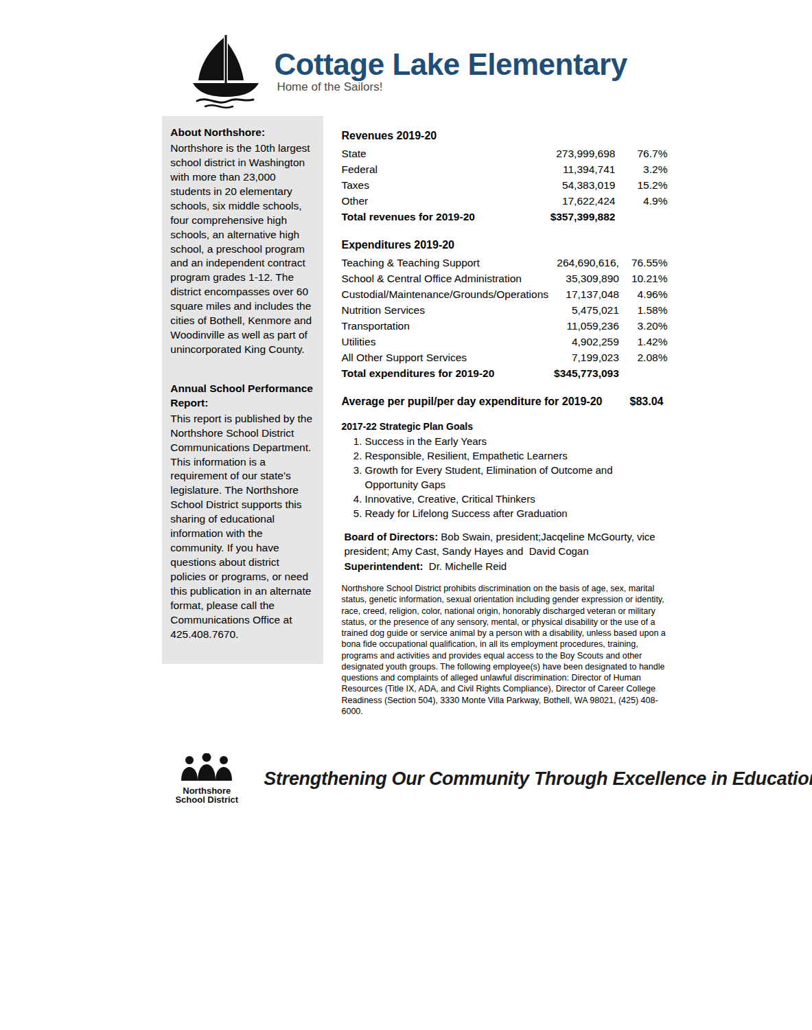Cottage Lake Elementary
Home of the Sailors!
About Northshore:
Northshore is the 10th largest school district in Washington with more than 23,000 students in 20 elementary schools, six middle schools, four comprehensive high schools, an alternative high school, a preschool program and an independent contract program grades 1-12. The district encompasses over 60 square miles and includes the cities of Bothell, Kenmore and Woodinville as well as part of unincorporated King County.
Annual School Performance Report:
This report is published by the Northshore School District Communications Department. This information is a requirement of our state’s legislature. The Northshore School District supports this sharing of educational information with the community. If you have questions about district policies or programs, or need this publication in an alternate format, please call the Communications Office at 425.408.7670.
Revenues 2019-20
| State | 273,999,698 | 76.7% |
| Federal | 11,394,741 | 3.2% |
| Taxes | 54,383,019 | 15.2% |
| Other | 17,622,424 | 4.9% |
| Total revenues for 2019-20 | $357,399,882 | |
Expenditures 2019-20
| Teaching & Teaching Support | 264,690,616, | 76.55% |
| School & Central Office Administration | 35,309,890 | 10.21% |
| Custodial/Maintenance/Grounds/Operations | 17,137,048 | 4.96% |
| Nutrition Services | 5,475,021 | 1.58% |
| Transportation | 11,059,236 | 3.20% |
| Utilities | 4,902,259 | 1.42% |
| All Other Support Services | 7,199,023 | 2.08% |
| Total expenditures for 2019-20 | $345,773,093 | |
Average per pupil/per day expenditure for 2019-20 $83.04
2017-22 Strategic Plan Goals
Success in the Early Years
Responsible, Resilient, Empathetic Learners
Growth for Every Student, Elimination of Outcome and Opportunity Gaps
Innovative, Creative, Critical Thinkers
Ready for Lifelong Success after Graduation
Board of Directors: Bob Swain, president;Jacqeline McGourty, vice president; Amy Cast, Sandy Hayes and David Cogan
Superintendent: Dr. Michelle Reid
Northshore School District prohibits discrimination on the basis of age, sex, marital status, genetic information, sexual orientation including gender expression or identity, race, creed, religion, color, national origin, honorably discharged veteran or military status, or the presence of any sensory, mental, or physical disability or the use of a trained dog guide or service animal by a person with a disability, unless based upon a bona fide occupational qualification, in all its employment procedures, training, programs and activities and provides equal access to the Boy Scouts and other designated youth groups. The following employee(s) have been designated to handle questions and complaints of alleged unlawful discrimination: Director of Human Resources (Title IX, ADA, and Civil Rights Compliance), Director of Career College Readiness (Section 504), 3330 Monte Villa Parkway, Bothell, WA 98021, (425) 408-6000.
Northshore
School District
Strengthening Our Community Through Excellence in Education